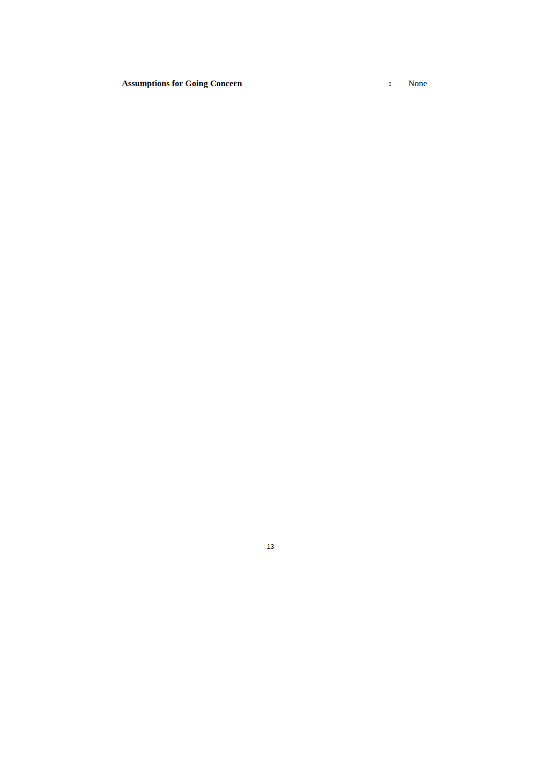Assumptions for Going Concern : None
13